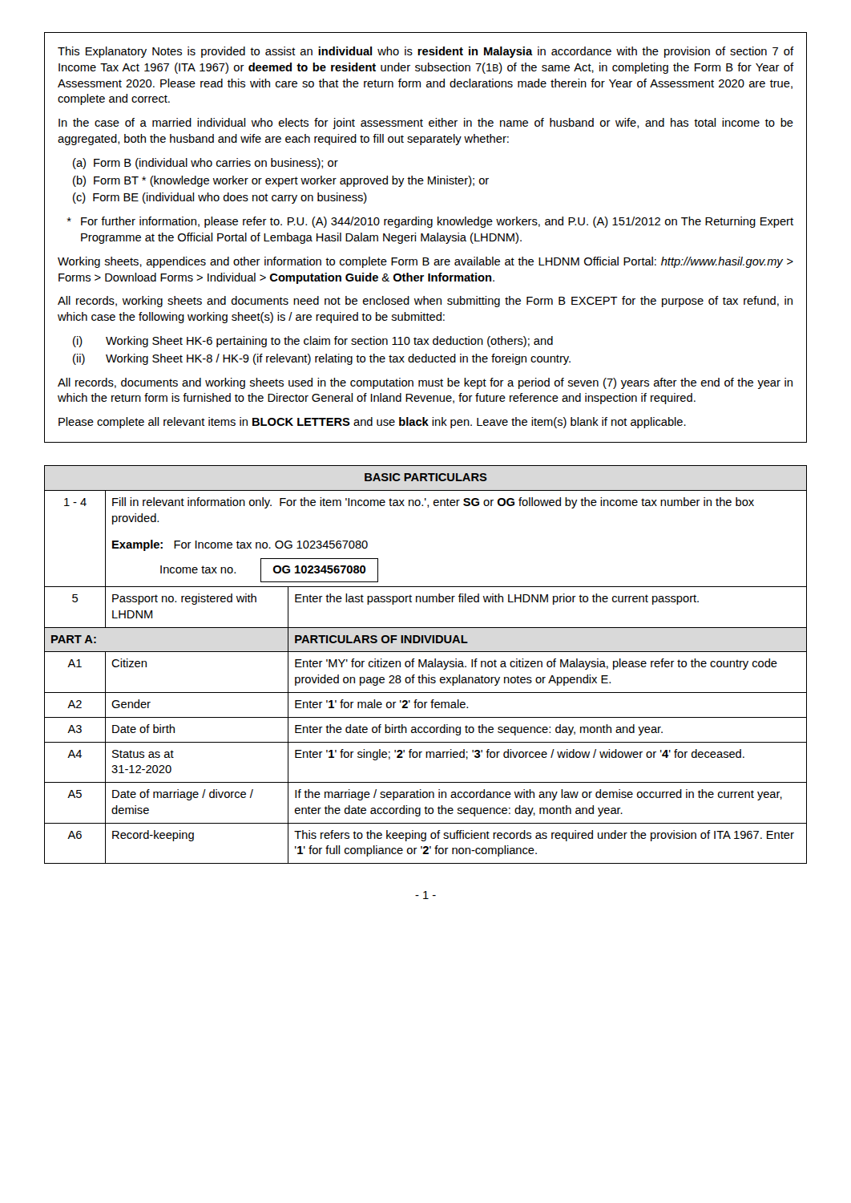This Explanatory Notes is provided to assist an individual who is resident in Malaysia in accordance with the provision of section 7 of Income Tax Act 1967 (ITA 1967) or deemed to be resident under subsection 7(1B) of the same Act, in completing the Form B for Year of Assessment 2020. Please read this with care so that the return form and declarations made therein for Year of Assessment 2020 are true, complete and correct.
In the case of a married individual who elects for joint assessment either in the name of husband or wife, and has total income to be aggregated, both the husband and wife are each required to fill out separately whether:
(a) Form B (individual who carries on business); or
(b) Form BT * (knowledge worker or expert worker approved by the Minister); or
(c) Form BE (individual who does not carry on business)
*
For further information, please refer to. P.U. (A) 344/2010 regarding knowledge workers, and P.U. (A) 151/2012 on The Returning Expert Programme at the Official Portal of Lembaga Hasil Dalam Negeri Malaysia (LHDNM).
Working sheets, appendices and other information to complete Form B are available at the LHDNM Official Portal: http://www.hasil.gov.my > Forms > Download Forms > Individual > Computation Guide & Other Information.
All records, working sheets and documents need not be enclosed when submitting the Form B EXCEPT for the purpose of tax refund, in which case the following working sheet(s) is / are required to be submitted:
(i) Working Sheet HK-6 pertaining to the claim for section 110 tax deduction (others); and
(ii) Working Sheet HK-8 / HK-9 (if relevant) relating to the tax deducted in the foreign country.
All records, documents and working sheets used in the computation must be kept for a period of seven (7) years after the end of the year in which the return form is furnished to the Director General of Inland Revenue, for future reference and inspection if required.
Please complete all relevant items in BLOCK LETTERS and use black ink pen. Leave the item(s) blank if not applicable.
| BASIC PARTICULARS |
| 1 - 4 | Fill in relevant information only. For the item 'Income tax no.', enter SG or OG followed by the income tax number in the box provided. Example: For Income tax no. OG 10234567080 Income tax no. OG 10234567080 |
| 5 | Passport no. registered with LHDNM | Enter the last passport number filed with LHDNM prior to the current passport. |
| PART A: | PARTICULARS OF INDIVIDUAL |
| A1 | Citizen | Enter 'MY' for citizen of Malaysia. If not a citizen of Malaysia, please refer to the country code provided on page 28 of this explanatory notes or Appendix E. |
| A2 | Gender | Enter ' 1 ' for male or ' 2 ' for female. |
| A3 | Date of birth | Enter the date of birth according to the sequence: day, month and year. |
| A4 | Status as at 31-12-2020 | Enter ' 1 ' for single; ' 2 ' for married; ' 3 ' for divorcee / widow / widower or ' 4 ' for deceased. |
| A5 | Date of marriage / divorce / demise | If the marriage / separation in accordance with any law or demise occurred in the current year, enter the date according to the sequence: day, month and year. |
| A6 | Record-keeping | This refers to the keeping of sufficient records as required under the provision of ITA 1967. Enter ' 1 ' for full compliance or ' 2 ' for non-compliance. |
- 1 -